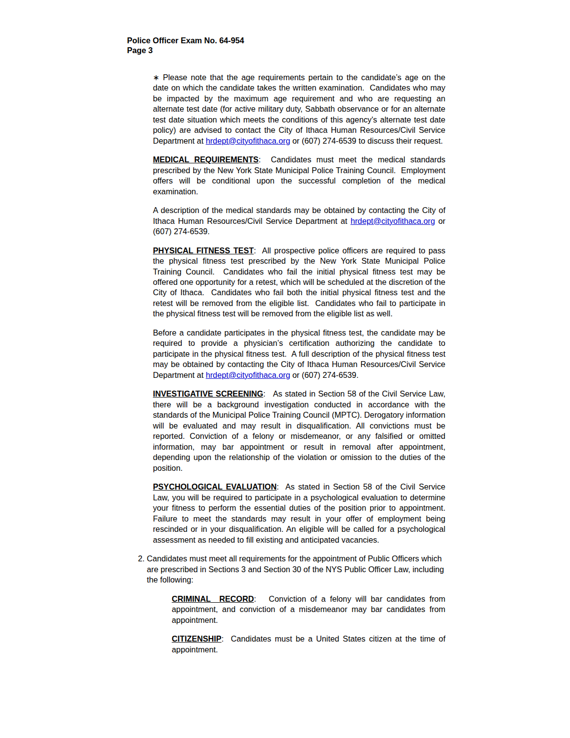Police Officer Exam No. 64-954
Page 3
∗ Please note that the age requirements pertain to the candidate’s age on the date on which the candidate takes the written examination. Candidates who may be impacted by the maximum age requirement and who are requesting an alternate test date (for active military duty, Sabbath observance or for an alternate test date situation which meets the conditions of this agency's alternate test date policy) are advised to contact the City of Ithaca Human Resources/Civil Service Department at hrdept@cityofithaca.org or (607) 274-6539 to discuss their request.
MEDICAL REQUIREMENTS: Candidates must meet the medical standards prescribed by the New York State Municipal Police Training Council. Employment offers will be conditional upon the successful completion of the medical examination.
A description of the medical standards may be obtained by contacting the City of Ithaca Human Resources/Civil Service Department at hrdept@cityofithaca.org or (607) 274-6539.
PHYSICAL FITNESS TEST: All prospective police officers are required to pass the physical fitness test prescribed by the New York State Municipal Police Training Council. Candidates who fail the initial physical fitness test may be offered one opportunity for a retest, which will be scheduled at the discretion of the City of Ithaca. Candidates who fail both the initial physical fitness test and the retest will be removed from the eligible list. Candidates who fail to participate in the physical fitness test will be removed from the eligible list as well.
Before a candidate participates in the physical fitness test, the candidate may be required to provide a physician’s certification authorizing the candidate to participate in the physical fitness test. A full description of the physical fitness test may be obtained by contacting the City of Ithaca Human Resources/Civil Service Department at hrdept@cityofithaca.org or (607) 274-6539.
INVESTIGATIVE SCREENING: As stated in Section 58 of the Civil Service Law, there will be a background investigation conducted in accordance with the standards of the Municipal Police Training Council (MPTC). Derogatory information will be evaluated and may result in disqualification. All convictions must be reported. Conviction of a felony or misdemeanor, or any falsified or omitted information, may bar appointment or result in removal after appointment, depending upon the relationship of the violation or omission to the duties of the position.
PSYCHOLOGICAL EVALUATION: As stated in Section 58 of the Civil Service Law, you will be required to participate in a psychological evaluation to determine your fitness to perform the essential duties of the position prior to appointment. Failure to meet the standards may result in your offer of employment being rescinded or in your disqualification. An eligible will be called for a psychological assessment as needed to fill existing and anticipated vacancies.
Candidates must meet all requirements for the appointment of Public Officers which are prescribed in Sections 3 and Section 30 of the NYS Public Officer Law, including the following:
CRIMINAL RECORD: Conviction of a felony will bar candidates from appointment, and conviction of a misdemeanor may bar candidates from appointment.
CITIZENSHIP: Candidates must be a United States citizen at the time of appointment.